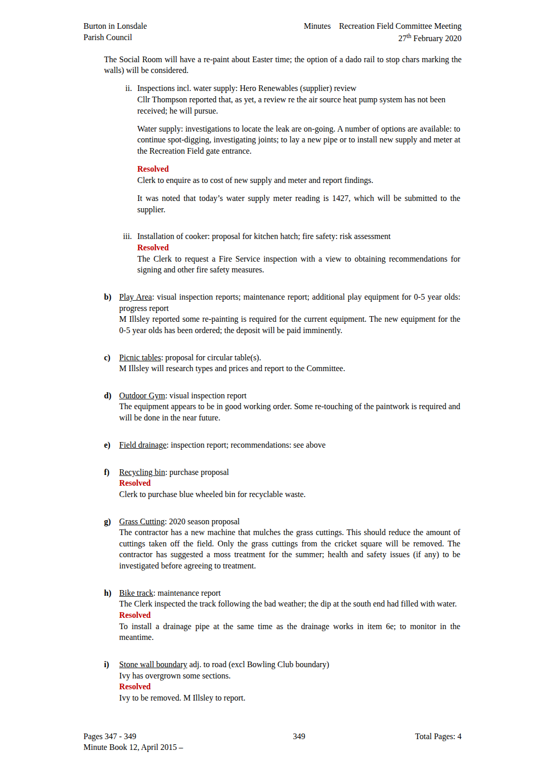Burton in Lonsdale
Parish Council
Minutes Recreation Field Committee Meeting
27th February 2020
The Social Room will have a re-paint about Easter time; the option of a dado rail to stop chars marking the walls) will be considered.
ii.
Inspections incl. water supply: Hero Renewables (supplier) review
Cllr Thompson reported that, as yet, a review re the air source heat pump system has not been received; he will pursue.
Water supply: investigations to locate the leak are on-going. A number of options are available: to continue spot-digging, investigating joints; to lay a new pipe or to install new supply and meter at the Recreation Field gate entrance.
Resolved
Clerk to enquire as to cost of new supply and meter and report findings.
It was noted that today’s water supply meter reading is 1427, which will be submitted to the supplier.
iii.
Installation of cooker: proposal for kitchen hatch; fire safety: risk assessment
Resolved
The Clerk to request a Fire Service inspection with a view to obtaining recommendations for signing and other fire safety measures.
b)
Play Area: visual inspection reports; maintenance report; additional play equipment for 0-5 year olds: progress report
M Illsley reported some re-painting is required for the current equipment. The new equipment for the 0-5 year olds has been ordered; the deposit will be paid imminently.
c)
Picnic tables: proposal for circular table(s).
M Illsley will research types and prices and report to the Committee.
d)
Outdoor Gym: visual inspection report
The equipment appears to be in good working order. Some re-touching of the paintwork is required and will be done in the near future.
e)
Field drainage: inspection report; recommendations: see above
f)
Recycling bin: purchase proposal
Resolved
Clerk to purchase blue wheeled bin for recyclable waste.
g)
Grass Cutting: 2020 season proposal
The contractor has a new machine that mulches the grass cuttings. This should reduce the amount of cuttings taken off the field. Only the grass cuttings from the cricket square will be removed. The contractor has suggested a moss treatment for the summer; health and safety issues (if any) to be investigated before agreeing to treatment.
h)
Bike track: maintenance report
The Clerk inspected the track following the bad weather; the dip at the south end had filled with water.
Resolved
To install a drainage pipe at the same time as the drainage works in item 6e; to monitor in the meantime.
i)
Stone wall boundary adj. to road (excl Bowling Club boundary)
Ivy has overgrown some sections.
Resolved
Ivy to be removed. M Illsley to report.
Pages 347 - 349
Minute Book 12, April 2015 –
349
Total Pages: 4